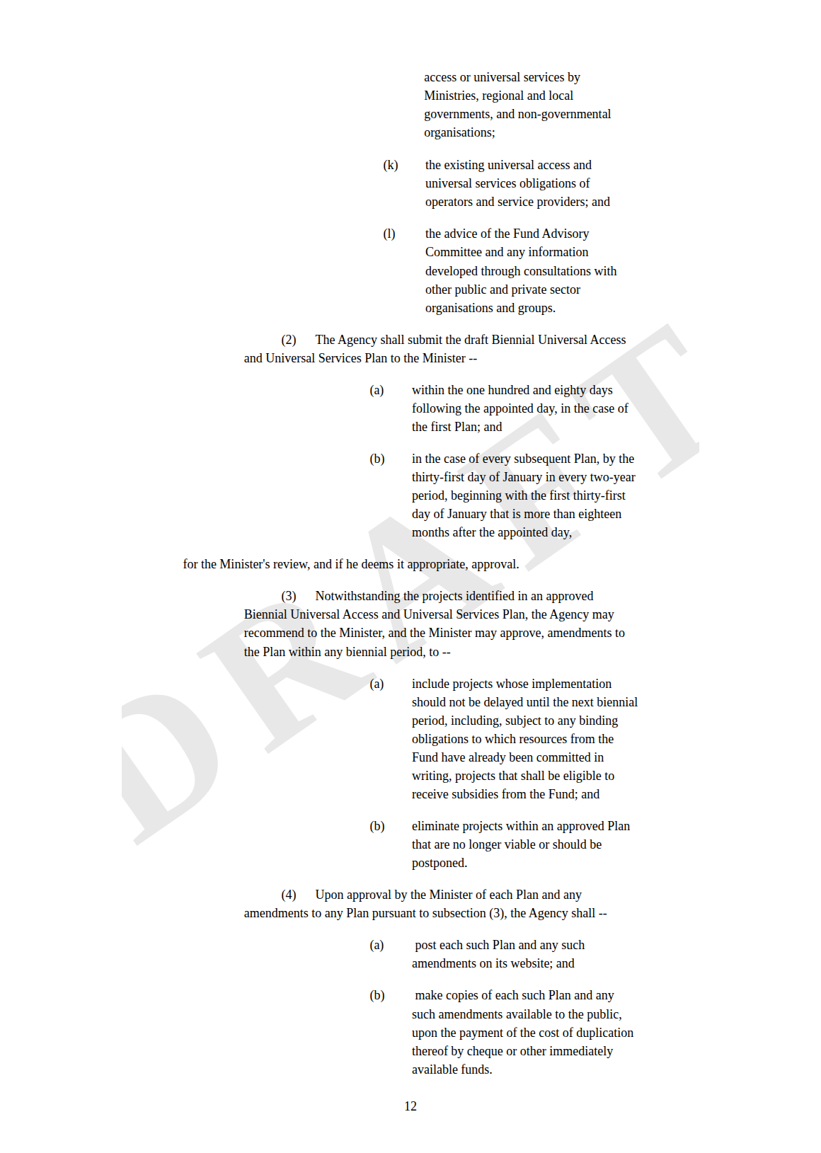DRAFT
access or universal services by Ministries, regional and local governments, and non-governmental organisations;
(k)
the existing universal access and universal services obligations of operators and service providers; and
(l)
the advice of the Fund Advisory Committee and any information developed through consultations with other public and private sector organisations and groups.
(2) The Agency shall submit the draft Biennial Universal Access and Universal Services Plan to the Minister --
(a)
within the one hundred and eighty days following the appointed day, in the case of the first Plan; and
(b)
in the case of every subsequent Plan, by the thirty-first day of January in every two-year period, beginning with the first thirty-first day of January that is more than eighteen months after the appointed day,
for the Minister's review, and if he deems it appropriate, approval.
(3) Notwithstanding the projects identified in an approved Biennial Universal Access and Universal Services Plan, the Agency may recommend to the Minister, and the Minister may approve, amendments to the Plan within any biennial period, to --
(a)
include projects whose implementation should not be delayed until the next biennial period, including, subject to any binding obligations to which resources from the Fund have already been committed in writing, projects that shall be eligible to receive subsidies from the Fund; and
(b)
eliminate projects within an approved Plan that are no longer viable or should be postponed.
(4) Upon approval by the Minister of each Plan and any amendments to any Plan pursuant to subsection (3), the Agency shall --
(a)
post each such Plan and any such amendments on its website; and
(b)
make copies of each such Plan and any such amendments available to the public, upon the payment of the cost of duplication thereof by cheque or other immediately available funds.
12